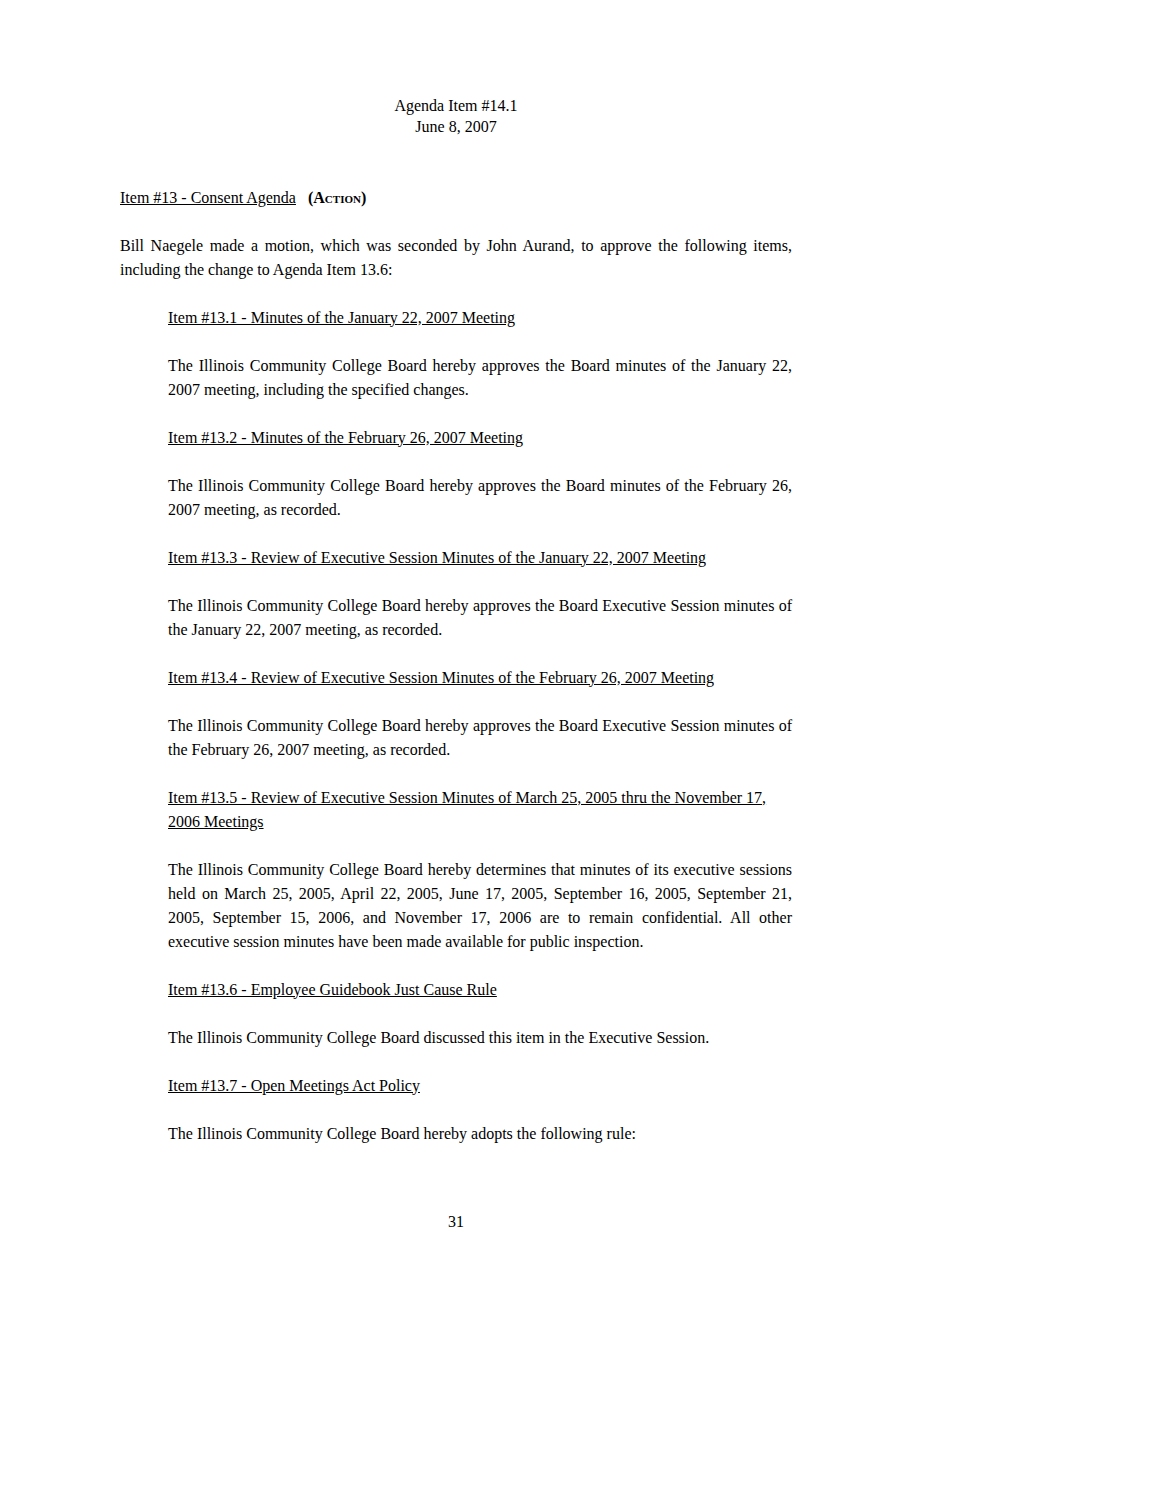Agenda Item #14.1
June 8, 2007
Item #13 - Consent Agenda (Action)
Bill Naegele made a motion, which was seconded by John Aurand, to approve the following items, including the change to Agenda Item 13.6:
Item #13.1 - Minutes of the January 22, 2007 Meeting
The Illinois Community College Board hereby approves the Board minutes of the January 22, 2007 meeting, including the specified changes.
Item #13.2 - Minutes of the February 26, 2007 Meeting
The Illinois Community College Board hereby approves the Board minutes of the February 26, 2007 meeting, as recorded.
Item #13.3 - Review of Executive Session Minutes of the January 22, 2007 Meeting
The Illinois Community College Board hereby approves the Board Executive Session minutes of the January 22, 2007 meeting, as recorded.
Item #13.4 - Review of Executive Session Minutes of the February 26, 2007 Meeting
The Illinois Community College Board hereby approves the Board Executive Session minutes of the February 26, 2007 meeting, as recorded.
Item #13.5 - Review of Executive Session Minutes of March 25, 2005 thru the November 17, 2006 Meetings
The Illinois Community College Board hereby determines that minutes of its executive sessions held on March 25, 2005, April 22, 2005, June 17, 2005, September 16, 2005, September 21, 2005, September 15, 2006, and November 17, 2006 are to remain confidential. All other executive session minutes have been made available for public inspection.
Item #13.6 - Employee Guidebook Just Cause Rule
The Illinois Community College Board discussed this item in the Executive Session.
Item #13.7 - Open Meetings Act Policy
The Illinois Community College Board hereby adopts the following rule:
31